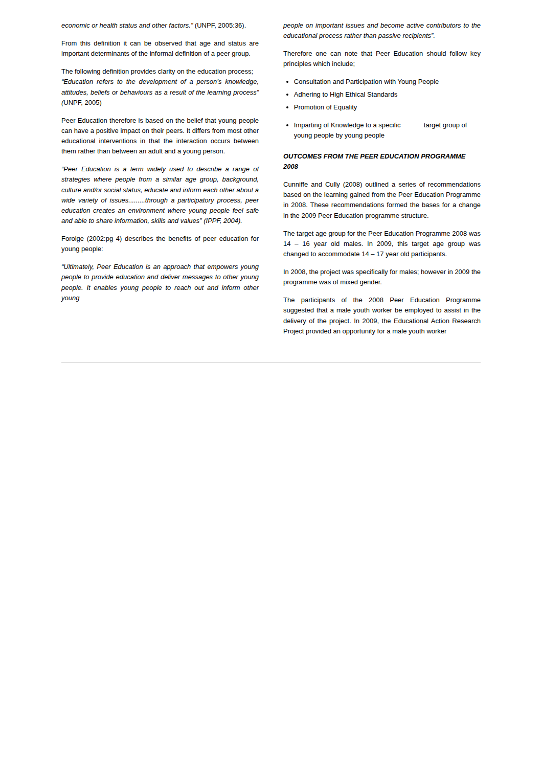economic or health status and other factors.” (UNPF, 2005:36).
From this definition it can be observed that age and status are important determinants of the informal definition of a peer group.
The following definition provides clarity on the education process;
“Education refers to the development of a person’s knowledge, attitudes, beliefs or behaviours as a result of the learning process” (UNPF, 2005)
Peer Education therefore is based on the belief that young people can have a positive impact on their peers. It differs from most other educational interventions in that the interaction occurs between them rather than between an adult and a young person.
“Peer Education is a term widely used to describe a range of strategies where people from a similar age group, background, culture and/or social status, educate and inform each other about a wide variety of issues.........through a participatory process, peer education creates an environment where young people feel safe and able to share information, skills and values” (IPPF, 2004).
Foroige (2002:pg 4) describes the benefits of peer education for young people:
“Ultimately, Peer Education is an approach that empowers young people to provide education and deliver messages to other young people. It enables young people to reach out and inform other young
people on important issues and become active contributors to the educational process rather than passive recipients”.
Therefore one can note that Peer Education should follow key principles which include;
Consultation and Participation with Young People
Adhering to High Ethical Standards
Promotion of Equality
Imparting of Knowledge to a specific target group of young people by young people
Outcomes from the Peer Education Programme 2008
Cunniffe and Cully (2008) outlined a series of recommendations based on the learning gained from the Peer Education Programme in 2008. These recommendations formed the bases for a change in the 2009 Peer Education programme structure.
The target age group for the Peer Education Programme 2008 was 14 – 16 year old males. In 2009, this target age group was changed to accommodate 14 – 17 year old participants.
In 2008, the project was specifically for males; however in 2009 the programme was of mixed gender.
The participants of the 2008 Peer Education Programme suggested that a male youth worker be employed to assist in the delivery of the project. In 2009, the Educational Action Research Project provided an opportunity for a male youth worker